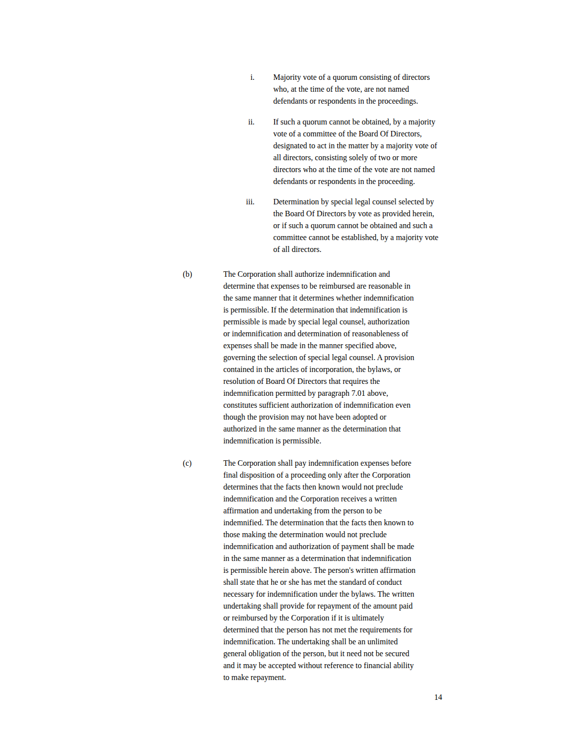Majority vote of a quorum consisting of directors who, at the time of the vote, are not named defendants or respondents in the proceedings.
If such a quorum cannot be obtained, by a majority vote of a committee of the Board Of Directors, designated to act in the matter by a majority vote of all directors, consisting solely of two or more directors who at the time of the vote are not named defendants or respondents in the proceeding.
Determination by special legal counsel selected by the Board Of Directors by vote as provided herein, or if such a quorum cannot be obtained and such a committee cannot be established, by a majority vote of all directors.
(b)
The Corporation shall authorize indemnification and determine that expenses to be reimbursed are reasonable in the same manner that it determines whether indemnification is permissible. If the determination that indemnification is permissible is made by special legal counsel, authorization or indemnification and determination of reasonableness of expenses shall be made in the manner specified above, governing the selection of special legal counsel. A provision contained in the articles of incorporation, the bylaws, or resolution of Board Of Directors that requires the indemnification permitted by paragraph 7.01 above, constitutes sufficient authorization of indemnification even though the provision may not have been adopted or authorized in the same manner as the determination that indemnification is permissible.
(c)
The Corporation shall pay indemnification expenses before final disposition of a proceeding only after the Corporation determines that the facts then known would not preclude indemnification and the Corporation receives a written affirmation and undertaking from the person to be indemnified. The determination that the facts then known to those making the determination would not preclude indemnification and authorization of payment shall be made in the same manner as a determination that indemnification is permissible herein above. The person's written affirmation shall state that he or she has met the standard of conduct necessary for indemnification under the bylaws. The written undertaking shall provide for repayment of the amount paid or reimbursed by the Corporation if it is ultimately determined that the person has not met the requirements for indemnification. The undertaking shall be an unlimited general obligation of the person, but it need not be secured and it may be accepted without reference to financial ability to make repayment.
14